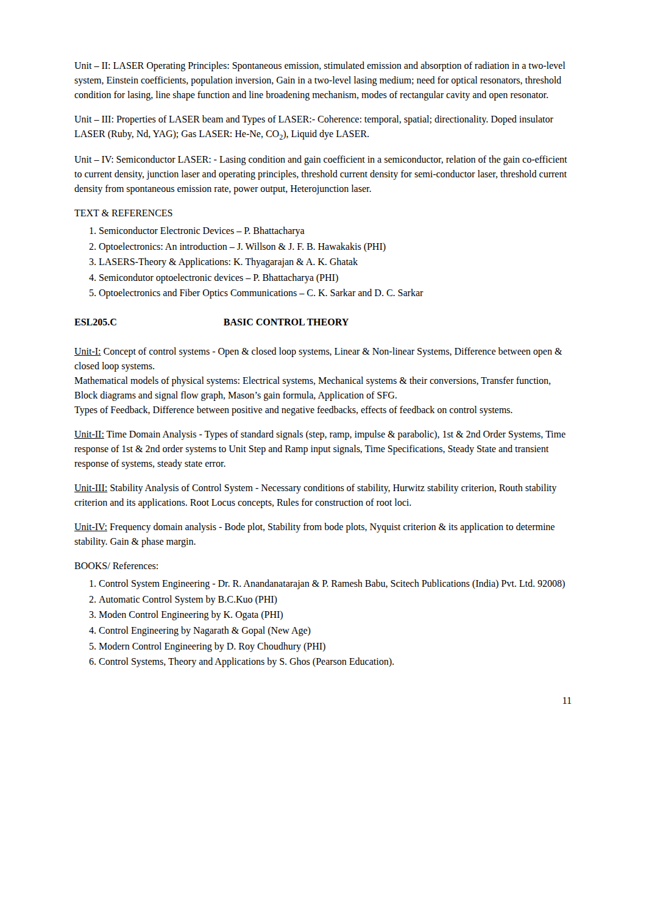Unit – II: LASER Operating Principles: Spontaneous emission, stimulated emission and absorption of radiation in a two-level system, Einstein coefficients, population inversion, Gain in a two-level lasing medium; need for optical resonators, threshold condition for lasing, line shape function and line broadening mechanism, modes of rectangular cavity and open resonator.
Unit – III: Properties of LASER beam and Types of LASER:- Coherence: temporal, spatial; directionality. Doped insulator LASER (Ruby, Nd, YAG); Gas LASER: He-Ne, CO2), Liquid dye LASER.
Unit – IV: Semiconductor LASER: - Lasing condition and gain coefficient in a semiconductor, relation of the gain co-efficient to current density, junction laser and operating principles, threshold current density for semi-conductor laser, threshold current density from spontaneous emission rate, power output, Heterojunction laser.
TEXT & REFERENCES
Semiconductor Electronic Devices – P. Bhattacharya
Optoelectronics: An introduction – J. Willson & J. F. B. Hawakakis (PHI)
LASERS-Theory & Applications: K. Thyagarajan & A. K. Ghatak
Semicondutor optoelectronic devices – P. Bhattacharya (PHI)
Optoelectronics and Fiber Optics Communications – C. K. Sarkar and D. C. Sarkar
ESL205.C
BASIC CONTROL THEORY
Unit-I: Concept of control systems - Open & closed loop systems, Linear & Non-linear Systems, Difference between open & closed loop systems.
Mathematical models of physical systems: Electrical systems, Mechanical systems & their conversions, Transfer function, Block diagrams and signal flow graph, Mason’s gain formula, Application of SFG.
Types of Feedback, Difference between positive and negative feedbacks, effects of feedback on control systems.
Unit-II: Time Domain Analysis - Types of standard signals (step, ramp, impulse & parabolic), 1st & 2nd Order Systems, Time response of 1st & 2nd order systems to Unit Step and Ramp input signals, Time Specifications, Steady State and transient response of systems, steady state error.
Unit-III: Stability Analysis of Control System - Necessary conditions of stability, Hurwitz stability criterion, Routh stability criterion and its applications. Root Locus concepts, Rules for construction of root loci.
Unit-IV: Frequency domain analysis - Bode plot, Stability from bode plots, Nyquist criterion & its application to determine stability. Gain & phase margin.
BOOKS/ References:
Control System Engineering - Dr. R. Anandanatarajan & P. Ramesh Babu, Scitech Publications (India) Pvt. Ltd. 92008)
Automatic Control System by B.C.Kuo (PHI)
Moden Control Engineering by K. Ogata (PHI)
Control Engineering by Nagarath & Gopal (New Age)
Modern Control Engineering by D. Roy Choudhury (PHI)
Control Systems, Theory and Applications by S. Ghos (Pearson Education).
11